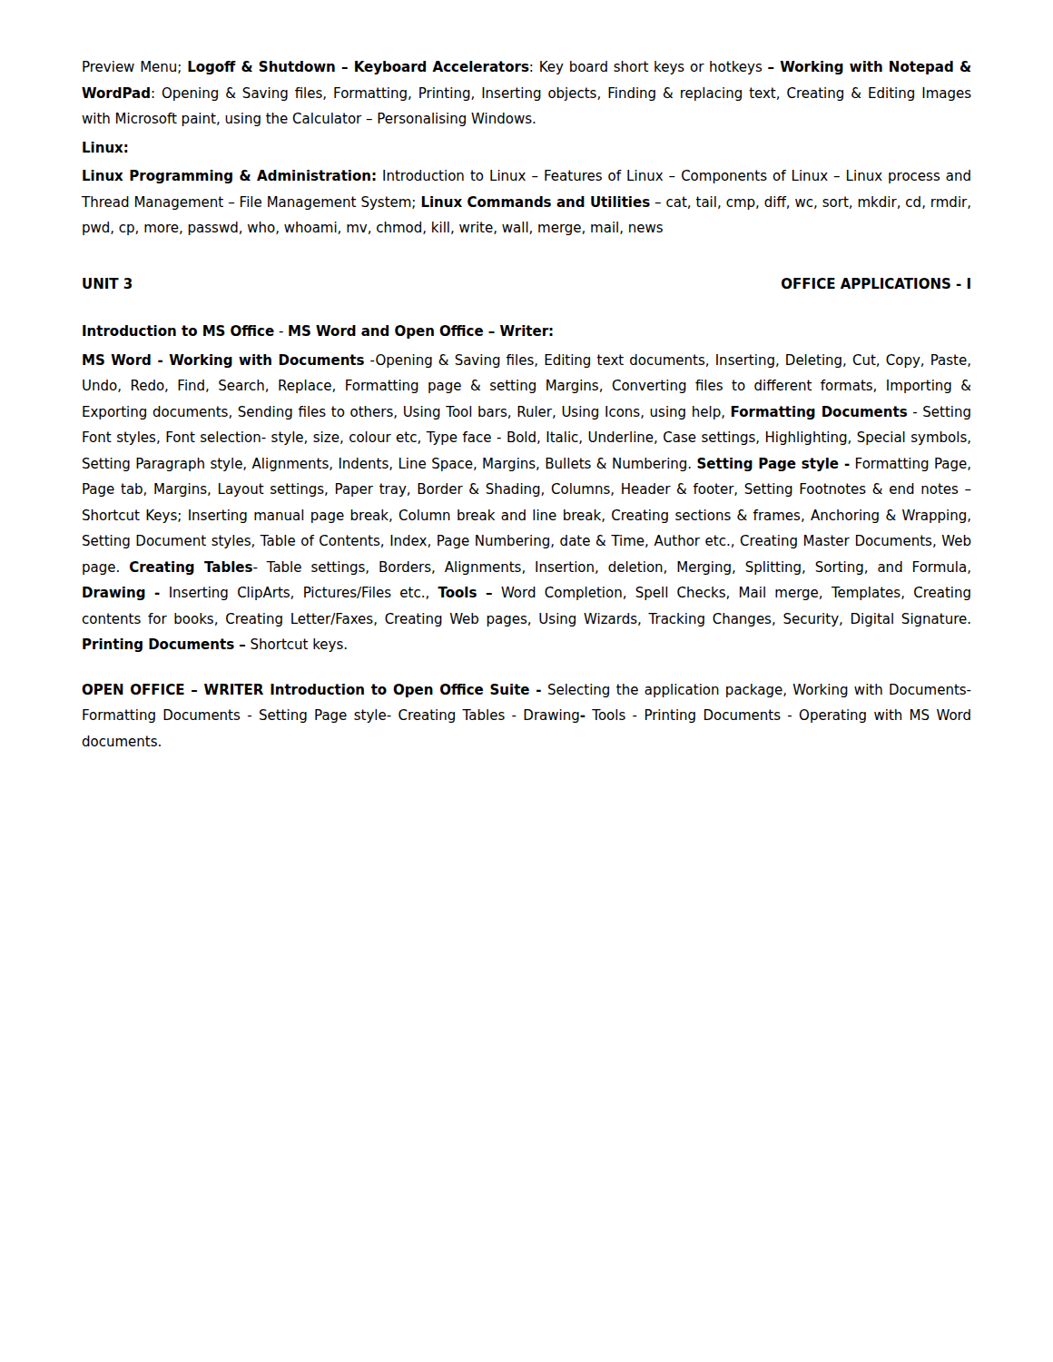Preview Menu; Logoff & Shutdown – Keyboard Accelerators: Key board short keys or hotkeys – Working with Notepad & WordPad: Opening & Saving files, Formatting, Printing, Inserting objects, Finding & replacing text, Creating & Editing Images with Microsoft paint, using the Calculator – Personalising Windows.
Linux:
Linux Programming & Administration: Introduction to Linux – Features of Linux – Components of Linux – Linux process and Thread Management – File Management System; Linux Commands and Utilities – cat, tail, cmp, diff, wc, sort, mkdir, cd, rmdir, pwd, cp, more, passwd, who, whoami, mv, chmod, kill, write, wall, merge, mail, news
UNIT 3 OFFICE APPLICATIONS - I
Introduction to MS Office - MS Word and Open Office – Writer:
MS Word - Working with Documents -Opening & Saving files, Editing text documents, Inserting, Deleting, Cut, Copy, Paste, Undo, Redo, Find, Search, Replace, Formatting page & setting Margins, Converting files to different formats, Importing & Exporting documents, Sending files to others, Using Tool bars, Ruler, Using Icons, using help, Formatting Documents - Setting Font styles, Font selection- style, size, colour etc, Type face - Bold, Italic, Underline, Case settings, Highlighting, Special symbols, Setting Paragraph style, Alignments, Indents, Line Space, Margins, Bullets & Numbering. Setting Page style - Formatting Page, Page tab, Margins, Layout settings, Paper tray, Border & Shading, Columns, Header & footer, Setting Footnotes & end notes – Shortcut Keys; Inserting manual page break, Column break and line break, Creating sections & frames, Anchoring & Wrapping, Setting Document styles, Table of Contents, Index, Page Numbering, date & Time, Author etc., Creating Master Documents, Web page. Creating Tables- Table settings, Borders, Alignments, Insertion, deletion, Merging, Splitting, Sorting, and Formula, Drawing - Inserting ClipArts, Pictures/Files etc., Tools – Word Completion, Spell Checks, Mail merge, Templates, Creating contents for books, Creating Letter/Faxes, Creating Web pages, Using Wizards, Tracking Changes, Security, Digital Signature. Printing Documents – Shortcut keys.
OPEN OFFICE – WRITER Introduction to Open Office Suite - Selecting the application package, Working with Documents- Formatting Documents - Setting Page style- Creating Tables - Drawing- Tools - Printing Documents - Operating with MS Word documents.